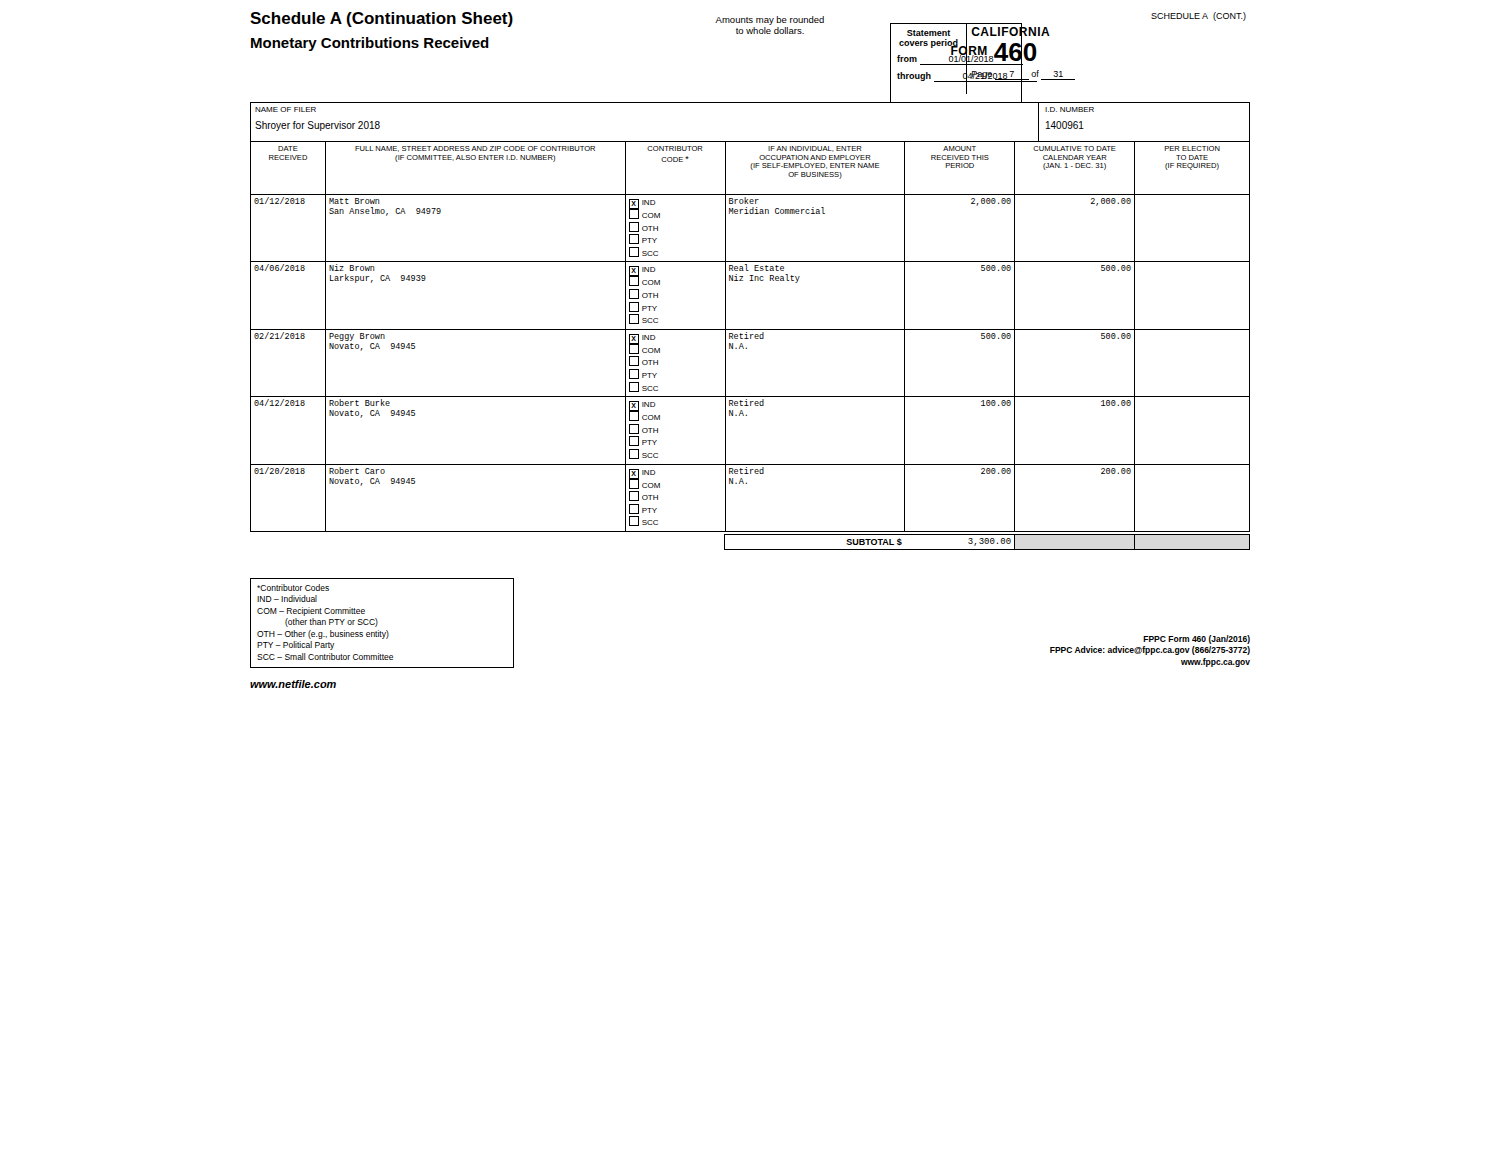Schedule A (Continuation Sheet)
Monetary Contributions Received
Amounts may be rounded to whole dollars.
SCHEDULE A (CONT.)
Statement covers period
from 01/01/2018
through 04/21/2018
CALIFORNIA
FORM
460
Page 7 of 31
NAME OF FILER
Shroyer for Supervisor 2018
I.D. NUMBER
1400961
| DATE RECEIVED | FULL NAME, STREET ADDRESS AND ZIP CODE OF CONTRIBUTOR (IF COMMITTEE, ALSO ENTER I.D. NUMBER) | CONTRIBUTOR CODE * | IF AN INDIVIDUAL, ENTER OCCUPATION AND EMPLOYER (IF SELF-EMPLOYED, ENTER NAME OF BUSINESS) | AMOUNT RECEIVED THIS PERIOD | CUMULATIVE TO DATE CALENDAR YEAR (JAN. 1 - DEC. 31) | PER ELECTION TO DATE (IF REQUIRED) |
| --- | --- | --- | --- | --- | --- | --- |
| 01/12/2018 | Matt Brown San Anselmo, CA 94979 | IND COM OTH PTY SCC | Broker Meridian Commercial | 2,000.00 | 2,000.00 | |
| 04/06/2018 | Niz Brown Larkspur, CA 94939 | IND COM OTH PTY SCC | Real Estate Niz Inc Realty | 500.00 | 500.00 | |
| 02/21/2018 | Peggy Brown Novato, CA 94945 | IND COM OTH PTY SCC | Retired N.A. | 500.00 | 500.00 | |
| 04/12/2018 | Robert Burke Novato, CA 94945 | IND COM OTH PTY SCC | Retired N.A. | 100.00 | 100.00 | |
| 01/20/2018 | Robert Caro Novato, CA 94945 | IND COM OTH PTY SCC | Retired N.A. | 200.00 | 200.00 | |
| | | | SUBTOTAL $ | 3,300.00 | | |
*Contributor Codes
IND – Individual
COM – Recipient Committee
(other than PTY or SCC)
OTH – Other (e.g., business entity)
PTY – Political Party
SCC – Small Contributor Committee
FPPC Form 460 (Jan/2016)
FPPC Advice: advice@fppc.ca.gov (866/275-3772)
www.fppc.ca.gov
www.netfile.com